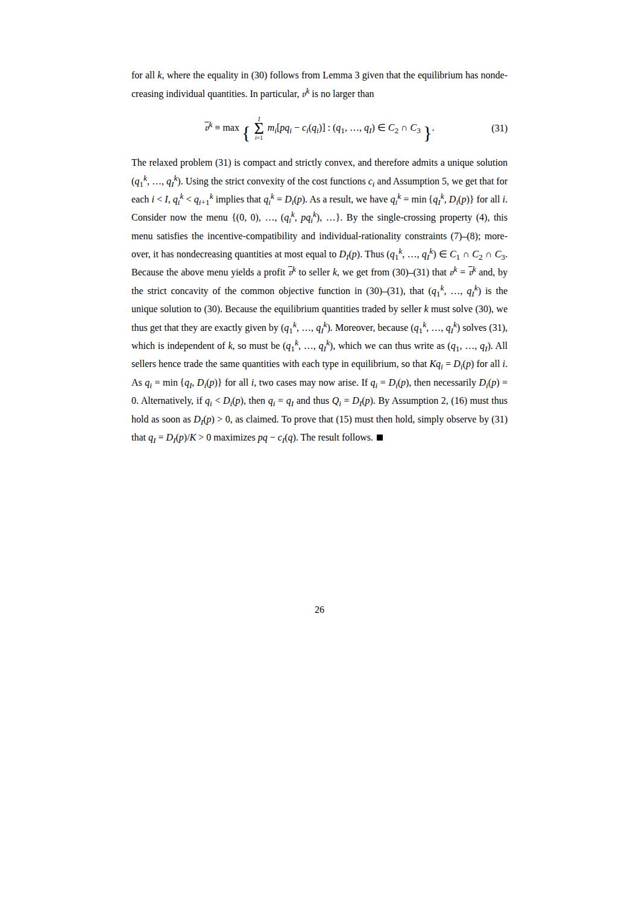for all k, where the equality in (30) follows from Lemma 3 given that the equilibrium has nondecreasing individual quantities. In particular, 𝔳k is no larger than
𝔳k ≡ max { IΣi=1 mi[pqi − ci(qi)] : (q1, …, qI) ∈ C2 ∩ C3 }. (31)
The relaxed problem (31) is compact and strictly convex, and therefore admits a unique solution (q1k, …, qIk). Using the strict convexity of the cost functions ci and Assumption 5, we get that for each i < I, qik < qi+1k implies that qik = Di(p). As a result, we have qik = min {qIk, Di(p)} for all i. Consider now the menu {(0, 0), …, (qik, pqik), …}. By the single-crossing property (4), this menu satisfies the incentive-compatibility and individual-rationality constraints (7)–(8); moreover, it has nondecreasing quantities at most equal to DI(p). Thus (q1k, …, qIk) ∈ C1 ∩ C2 ∩ C3. Because the above menu yields a profit 𝔳k to seller k, we get from (30)–(31) that 𝔳k = 𝔳k and, by the strict concavity of the common objective function in (30)–(31), that (q1k, …, qIk) is the unique solution to (30). Because the equilibrium quantities traded by seller k must solve (30), we thus get that they are exactly given by (q1k, …, qIk). Moreover, because (q1k, …, qIk) solves (31), which is independent of k, so must be (q1k, …, qIk), which we can thus write as (q1, …, qI). All sellers hence trade the same quantities with each type in equilibrium, so that Kqi = Di(p) for all i. As qi = min {qI, Di(p)} for all i, two cases may now arise. If qi = Di(p), then necessarily Di(p) = 0. Alternatively, if qi < Di(p), then qi = qI and thus Qi = DI(p). By Assumption 2, (16) must thus hold as soon as DI(p) > 0, as claimed. To prove that (15) must then hold, simply observe by (31) that qI = DI(p)/K > 0 maximizes pq − cI(q). The result follows.
26